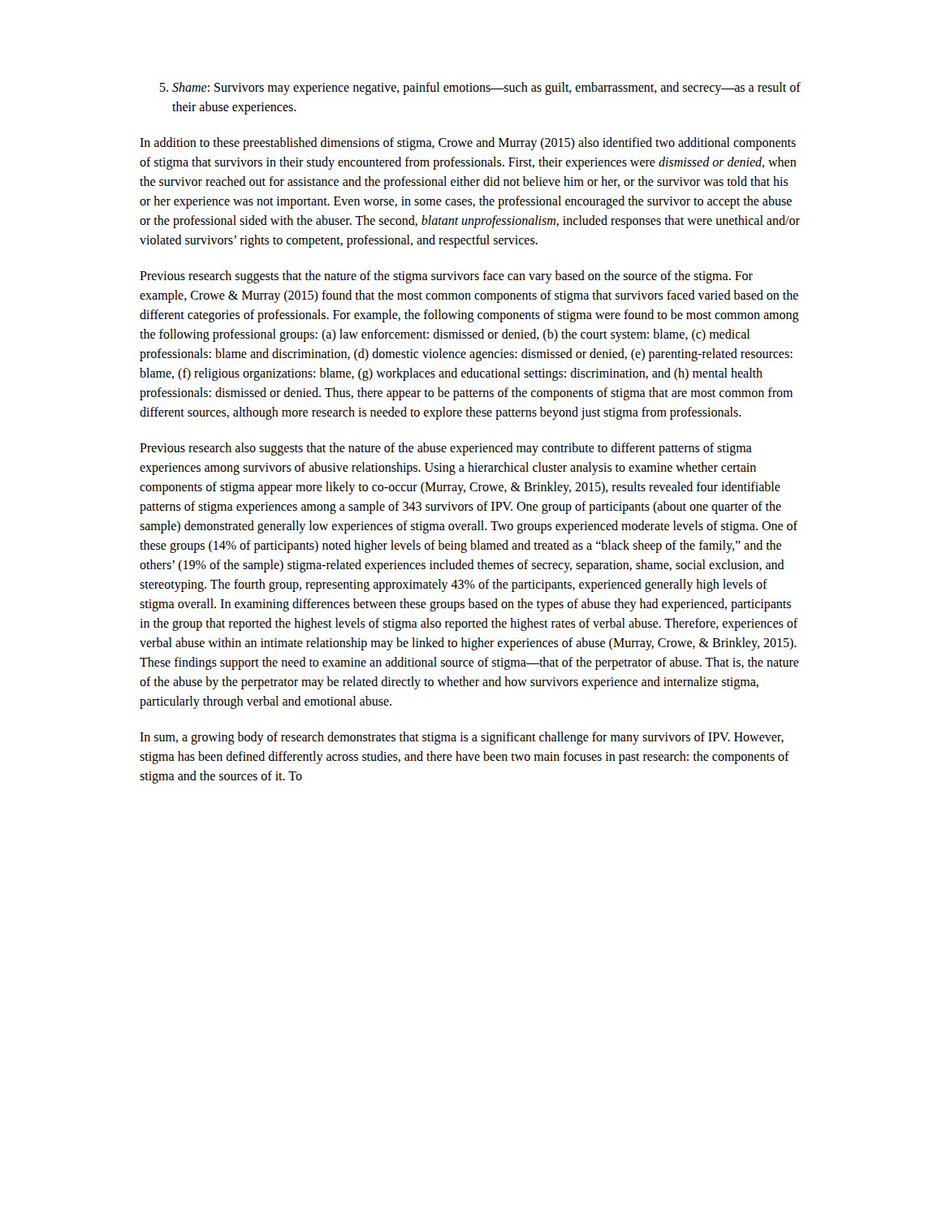Shame: Survivors may experience negative, painful emotions—such as guilt, embarrassment, and secrecy—as a result of their abuse experiences.
In addition to these preestablished dimensions of stigma, Crowe and Murray (2015) also identified two additional components of stigma that survivors in their study encountered from professionals. First, their experiences were dismissed or denied, when the survivor reached out for assistance and the professional either did not believe him or her, or the survivor was told that his or her experience was not important. Even worse, in some cases, the professional encouraged the survivor to accept the abuse or the professional sided with the abuser. The second, blatant unprofessionalism, included responses that were unethical and/or violated survivors’ rights to competent, professional, and respectful services.
Previous research suggests that the nature of the stigma survivors face can vary based on the source of the stigma. For example, Crowe & Murray (2015) found that the most common components of stigma that survivors faced varied based on the different categories of professionals. For example, the following components of stigma were found to be most common among the following professional groups: (a) law enforcement: dismissed or denied, (b) the court system: blame, (c) medical professionals: blame and discrimination, (d) domestic violence agencies: dismissed or denied, (e) parenting-related resources: blame, (f) religious organizations: blame, (g) workplaces and educational settings: discrimination, and (h) mental health professionals: dismissed or denied. Thus, there appear to be patterns of the components of stigma that are most common from different sources, although more research is needed to explore these patterns beyond just stigma from professionals.
Previous research also suggests that the nature of the abuse experienced may contribute to different patterns of stigma experiences among survivors of abusive relationships. Using a hierarchical cluster analysis to examine whether certain components of stigma appear more likely to co-occur (Murray, Crowe, & Brinkley, 2015), results revealed four identifiable patterns of stigma experiences among a sample of 343 survivors of IPV. One group of participants (about one quarter of the sample) demonstrated generally low experiences of stigma overall. Two groups experienced moderate levels of stigma. One of these groups (14% of participants) noted higher levels of being blamed and treated as a “black sheep of the family,” and the others’ (19% of the sample) stigma-related experiences included themes of secrecy, separation, shame, social exclusion, and stereotyping. The fourth group, representing approximately 43% of the participants, experienced generally high levels of stigma overall. In examining differences between these groups based on the types of abuse they had experienced, participants in the group that reported the highest levels of stigma also reported the highest rates of verbal abuse. Therefore, experiences of verbal abuse within an intimate relationship may be linked to higher experiences of abuse (Murray, Crowe, & Brinkley, 2015). These findings support the need to examine an additional source of stigma—that of the perpetrator of abuse. That is, the nature of the abuse by the perpetrator may be related directly to whether and how survivors experience and internalize stigma, particularly through verbal and emotional abuse.
In sum, a growing body of research demonstrates that stigma is a significant challenge for many survivors of IPV. However, stigma has been defined differently across studies, and there have been two main focuses in past research: the components of stigma and the sources of it. To